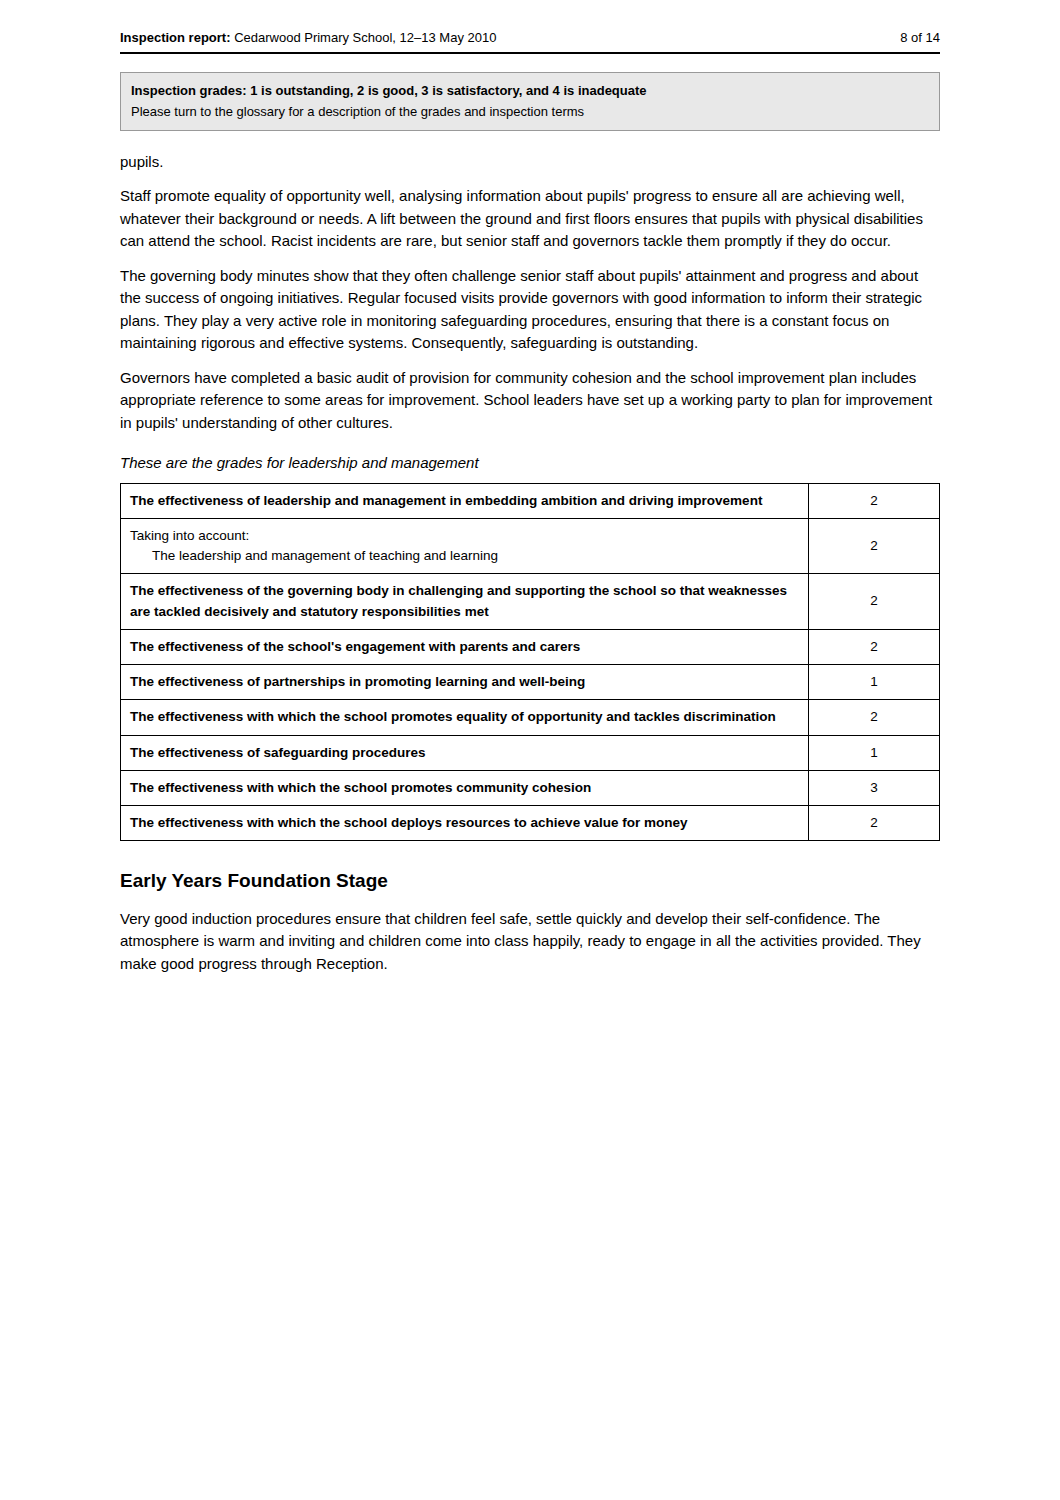Inspection report: Cedarwood Primary School, 12–13 May 2010
8 of 14
Inspection grades: 1 is outstanding, 2 is good, 3 is satisfactory, and 4 is inadequate
Please turn to the glossary for a description of the grades and inspection terms
pupils.
Staff promote equality of opportunity well, analysing information about pupils' progress to ensure all are achieving well, whatever their background or needs. A lift between the ground and first floors ensures that pupils with physical disabilities can attend the school. Racist incidents are rare, but senior staff and governors tackle them promptly if they do occur.
The governing body minutes show that they often challenge senior staff about pupils' attainment and progress and about the success of ongoing initiatives. Regular focused visits provide governors with good information to inform their strategic plans. They play a very active role in monitoring safeguarding procedures, ensuring that there is a constant focus on maintaining rigorous and effective systems. Consequently, safeguarding is outstanding.
Governors have completed a basic audit of provision for community cohesion and the school improvement plan includes appropriate reference to some areas for improvement. School leaders have set up a working party to plan for improvement in pupils' understanding of other cultures.
These are the grades for leadership and management
| The effectiveness of leadership and management in embedding ambition and driving improvement | 2 |
| Taking into account: The leadership and management of teaching and learning | 2 |
| The effectiveness of the governing body in challenging and supporting the school so that weaknesses are tackled decisively and statutory responsibilities met | 2 |
| The effectiveness of the school's engagement with parents and carers | 2 |
| The effectiveness of partnerships in promoting learning and well-being | 1 |
| The effectiveness with which the school promotes equality of opportunity and tackles discrimination | 2 |
| The effectiveness of safeguarding procedures | 1 |
| The effectiveness with which the school promotes community cohesion | 3 |
| The effectiveness with which the school deploys resources to achieve value for money | 2 |
Early Years Foundation Stage
Very good induction procedures ensure that children feel safe, settle quickly and develop their self-confidence. The atmosphere is warm and inviting and children come into class happily, ready to engage in all the activities provided. They make good progress through Reception.